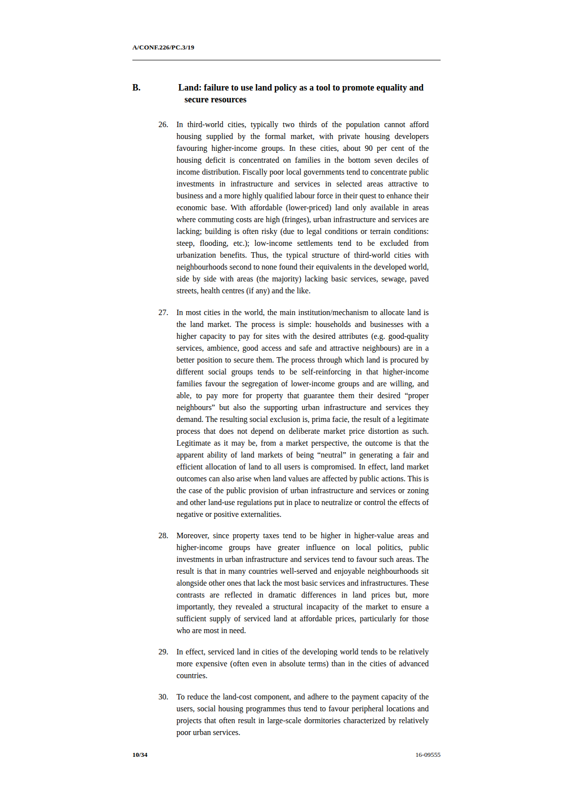A/CONF.226/PC.3/19
B. Land: failure to use land policy as a tool to promote equality and secure resources
26. In third-world cities, typically two thirds of the population cannot afford housing supplied by the formal market, with private housing developers favouring higher-income groups. In these cities, about 90 per cent of the housing deficit is concentrated on families in the bottom seven deciles of income distribution. Fiscally poor local governments tend to concentrate public investments in infrastructure and services in selected areas attractive to business and a more highly qualified labour force in their quest to enhance their economic base. With affordable (lower-priced) land only available in areas where commuting costs are high (fringes), urban infrastructure and services are lacking; building is often risky (due to legal conditions or terrain conditions: steep, flooding, etc.); low-income settlements tend to be excluded from urbanization benefits. Thus, the typical structure of third-world cities with neighbourhoods second to none found their equivalents in the developed world, side by side with areas (the majority) lacking basic services, sewage, paved streets, health centres (if any) and the like.
27. In most cities in the world, the main institution/mechanism to allocate land is the land market. The process is simple: households and businesses with a higher capacity to pay for sites with the desired attributes (e.g. good-quality services, ambience, good access and safe and attractive neighbours) are in a better position to secure them. The process through which land is procured by different social groups tends to be self-reinforcing in that higher-income families favour the segregation of lower-income groups and are willing, and able, to pay more for property that guarantee them their desired “proper neighbours” but also the supporting urban infrastructure and services they demand. The resulting social exclusion is, prima facie, the result of a legitimate process that does not depend on deliberate market price distortion as such. Legitimate as it may be, from a market perspective, the outcome is that the apparent ability of land markets of being “neutral” in generating a fair and efficient allocation of land to all users is compromised. In effect, land market outcomes can also arise when land values are affected by public actions. This is the case of the public provision of urban infrastructure and services or zoning and other land-use regulations put in place to neutralize or control the effects of negative or positive externalities.
28. Moreover, since property taxes tend to be higher in higher-value areas and higher-income groups have greater influence on local politics, public investments in urban infrastructure and services tend to favour such areas. The result is that in many countries well-served and enjoyable neighbourhoods sit alongside other ones that lack the most basic services and infrastructures. These contrasts are reflected in dramatic differences in land prices but, more importantly, they revealed a structural incapacity of the market to ensure a sufficient supply of serviced land at affordable prices, particularly for those who are most in need.
29. In effect, serviced land in cities of the developing world tends to be relatively more expensive (often even in absolute terms) than in the cities of advanced countries.
30. To reduce the land-cost component, and adhere to the payment capacity of the users, social housing programmes thus tend to favour peripheral locations and projects that often result in large-scale dormitories characterized by relatively poor urban services.
10/34 16-09555